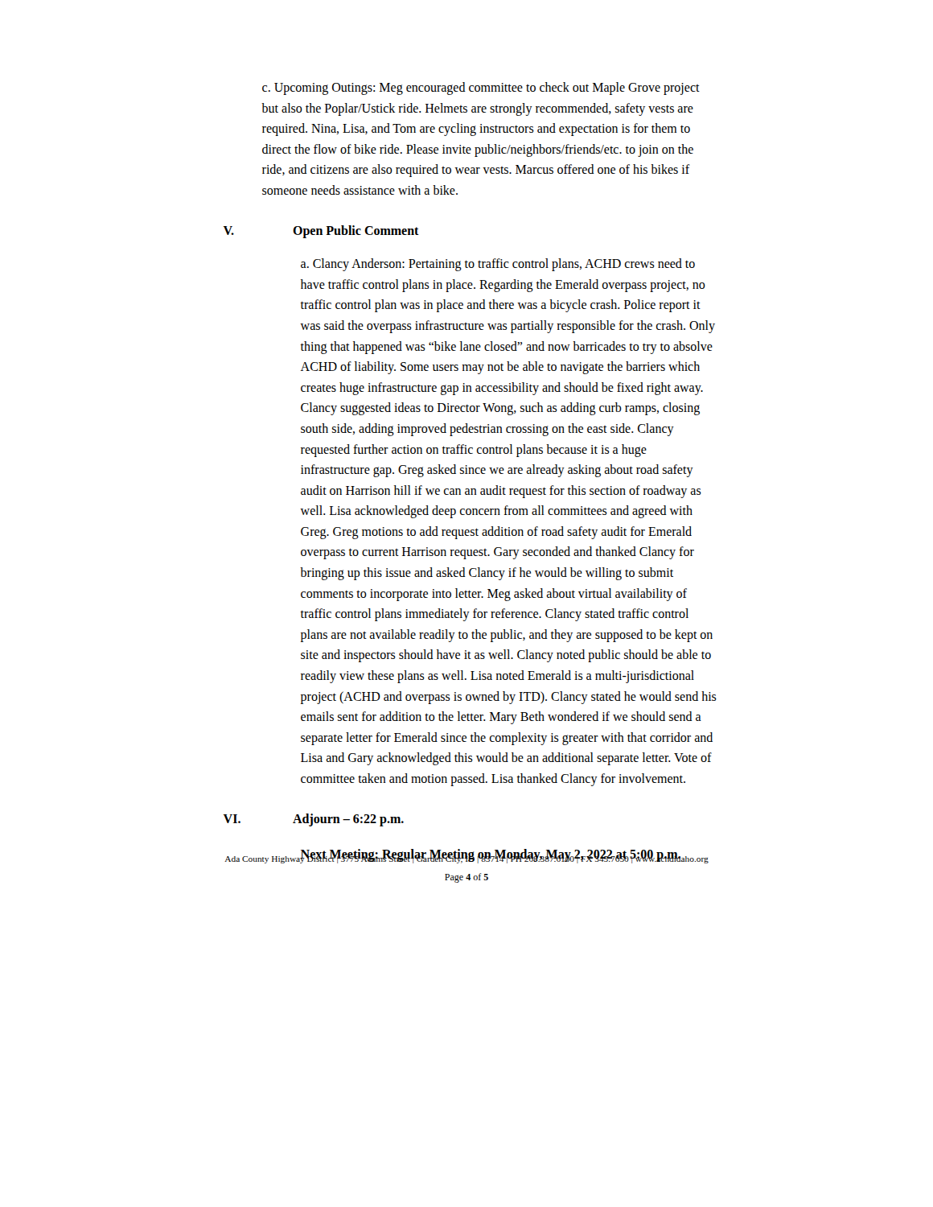c. Upcoming Outings: Meg encouraged committee to check out Maple Grove project but also the Poplar/Ustick ride. Helmets are strongly recommended, safety vests are required. Nina, Lisa, and Tom are cycling instructors and expectation is for them to direct the flow of bike ride. Please invite public/neighbors/friends/etc. to join on the ride, and citizens are also required to wear vests. Marcus offered one of his bikes if someone needs assistance with a bike.
V.
Open Public Comment
a. Clancy Anderson: Pertaining to traffic control plans, ACHD crews need to have traffic control plans in place. Regarding the Emerald overpass project, no traffic control plan was in place and there was a bicycle crash. Police report it was said the overpass infrastructure was partially responsible for the crash. Only thing that happened was “bike lane closed” and now barricades to try to absolve ACHD of liability. Some users may not be able to navigate the barriers which creates huge infrastructure gap in accessibility and should be fixed right away. Clancy suggested ideas to Director Wong, such as adding curb ramps, closing south side, adding improved pedestrian crossing on the east side. Clancy requested further action on traffic control plans because it is a huge infrastructure gap. Greg asked since we are already asking about road safety audit on Harrison hill if we can an audit request for this section of roadway as well. Lisa acknowledged deep concern from all committees and agreed with Greg. Greg motions to add request addition of road safety audit for Emerald overpass to current Harrison request. Gary seconded and thanked Clancy for bringing up this issue and asked Clancy if he would be willing to submit comments to incorporate into letter. Meg asked about virtual availability of traffic control plans immediately for reference. Clancy stated traffic control plans are not available readily to the public, and they are supposed to be kept on site and inspectors should have it as well. Clancy noted public should be able to readily view these plans as well. Lisa noted Emerald is a multi-jurisdictional project (ACHD and overpass is owned by ITD). Clancy stated he would send his emails sent for addition to the letter. Mary Beth wondered if we should send a separate letter for Emerald since the complexity is greater with that corridor and Lisa and Gary acknowledged this would be an additional separate letter. Vote of committee taken and motion passed. Lisa thanked Clancy for involvement.
VI.
Adjourn – 6:22 p.m.
Next Meeting: Regular Meeting on Monday, May 2, 2022 at 5:00 p.m.
Ada County Highway District | 3775 Adams Street | Garden City, ID | 83714 | PH 208.387.6100 | FX 345.7650 | www.achdidaho.org
Page 4 of 5